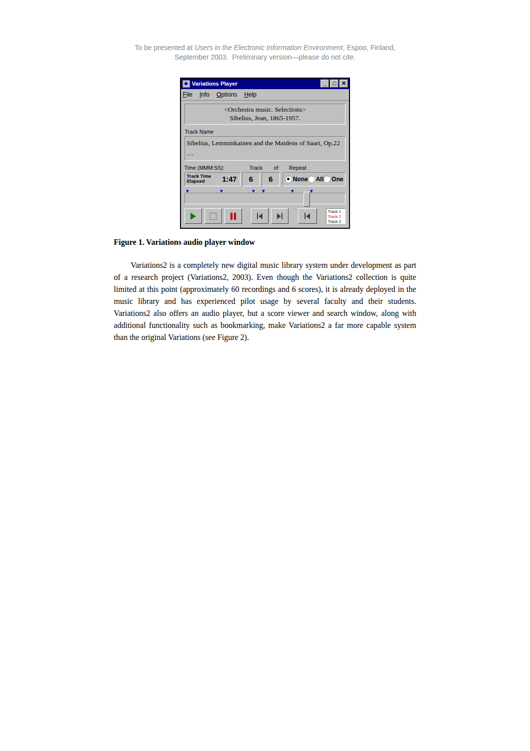To be presented at Users in the Electronic Information Environment, Espoo, Finland,
September 2003. Preliminary version—please do not cite.
Variations Player
_
□
✕
File Info Options Help
<Orchestra music. Selections>
Sibelius, Jean, 1865-1957.
Track Name
Sibelius, Lemminkainen and the Maidens of Saari, Op.22 …
Time (MMM:SS):
Track
of
Repeat
Track Time
Elapsed
1:47
6
6
None All One
▾ ▾ ▾ ▾ ▾ ▾
Track 1
Track 2
Track 3
Figure 1. Variations audio player window
Variations2 is a completely new digital music library system under development as part of a research project (Variations2, 2003). Even though the Variations2 collection is quite limited at this point (approximately 60 recordings and 6 scores), it is already deployed in the music library and has experienced pilot usage by several faculty and their students. Variations2 also offers an audio player, but a score viewer and search window, along with additional functionality such as bookmarking, make Variations2 a far more capable system than the original Variations (see Figure 2).